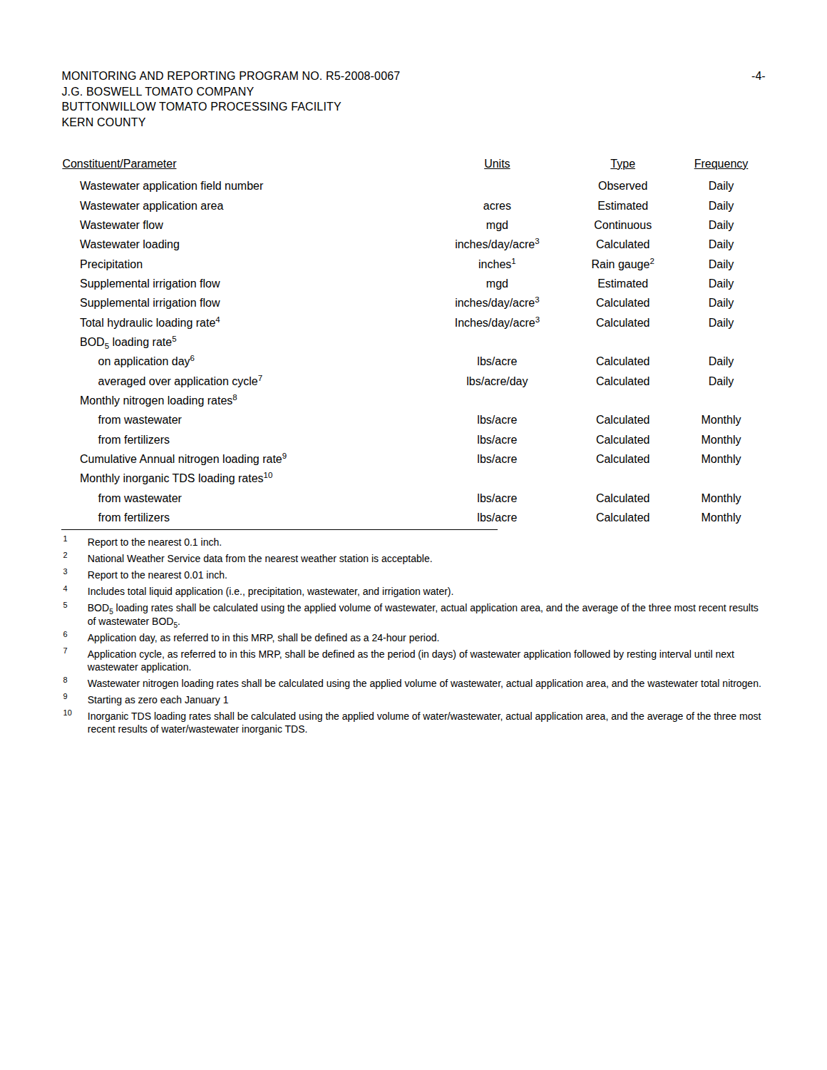-4-
Monitoring and Reporting Program No. R5-2008-0067
J.G. Boswell Tomato Company
Buttonwillow Tomato Processing Facility
Kern County
| Constituent/Parameter | Units | Type | Frequency |
| --- | --- | --- | --- |
| Wastewater application field number | | Observed | Daily |
| Wastewater application area | acres | Estimated | Daily |
| Wastewater flow | mgd | Continuous | Daily |
| Wastewater loading | inches/day/acre 3 | Calculated | Daily |
| Precipitation | inches 1 | Rain gauge 2 | Daily |
| Supplemental irrigation flow | mgd | Estimated | Daily |
| Supplemental irrigation flow | inches/day/acre 3 | Calculated | Daily |
| Total hydraulic loading rate 4 | Inches/day/acre 3 | Calculated | Daily |
| BOD 5 loading rate 5 | | | |
| on application day 6 | lbs/acre | Calculated | Daily |
| averaged over application cycle 7 | lbs/acre/day | Calculated | Daily |
| Monthly nitrogen loading rates 8 | | | |
| from wastewater | lbs/acre | Calculated | Monthly |
| from fertilizers | lbs/acre | Calculated | Monthly |
| Cumulative Annual nitrogen loading rate 9 | lbs/acre | Calculated | Monthly |
| Monthly inorganic TDS loading rates 10 | | | |
| from wastewater | lbs/acre | Calculated | Monthly |
| from fertilizers | lbs/acre | Calculated | Monthly |
1 Report to the nearest 0.1 inch.
2 National Weather Service data from the nearest weather station is acceptable.
3 Report to the nearest 0.01 inch.
4 Includes total liquid application (i.e., precipitation, wastewater, and irrigation water).
5 BOD5 loading rates shall be calculated using the applied volume of wastewater, actual application area, and the average of the three most recent results of wastewater BOD5.
6 Application day, as referred to in this MRP, shall be defined as a 24-hour period.
7 Application cycle, as referred to in this MRP, shall be defined as the period (in days) of wastewater application followed by resting interval until next wastewater application.
8 Wastewater nitrogen loading rates shall be calculated using the applied volume of wastewater, actual application area, and the wastewater total nitrogen.
9 Starting as zero each January 1
10 Inorganic TDS loading rates shall be calculated using the applied volume of water/wastewater, actual application area, and the average of the three most recent results of water/wastewater inorganic TDS.